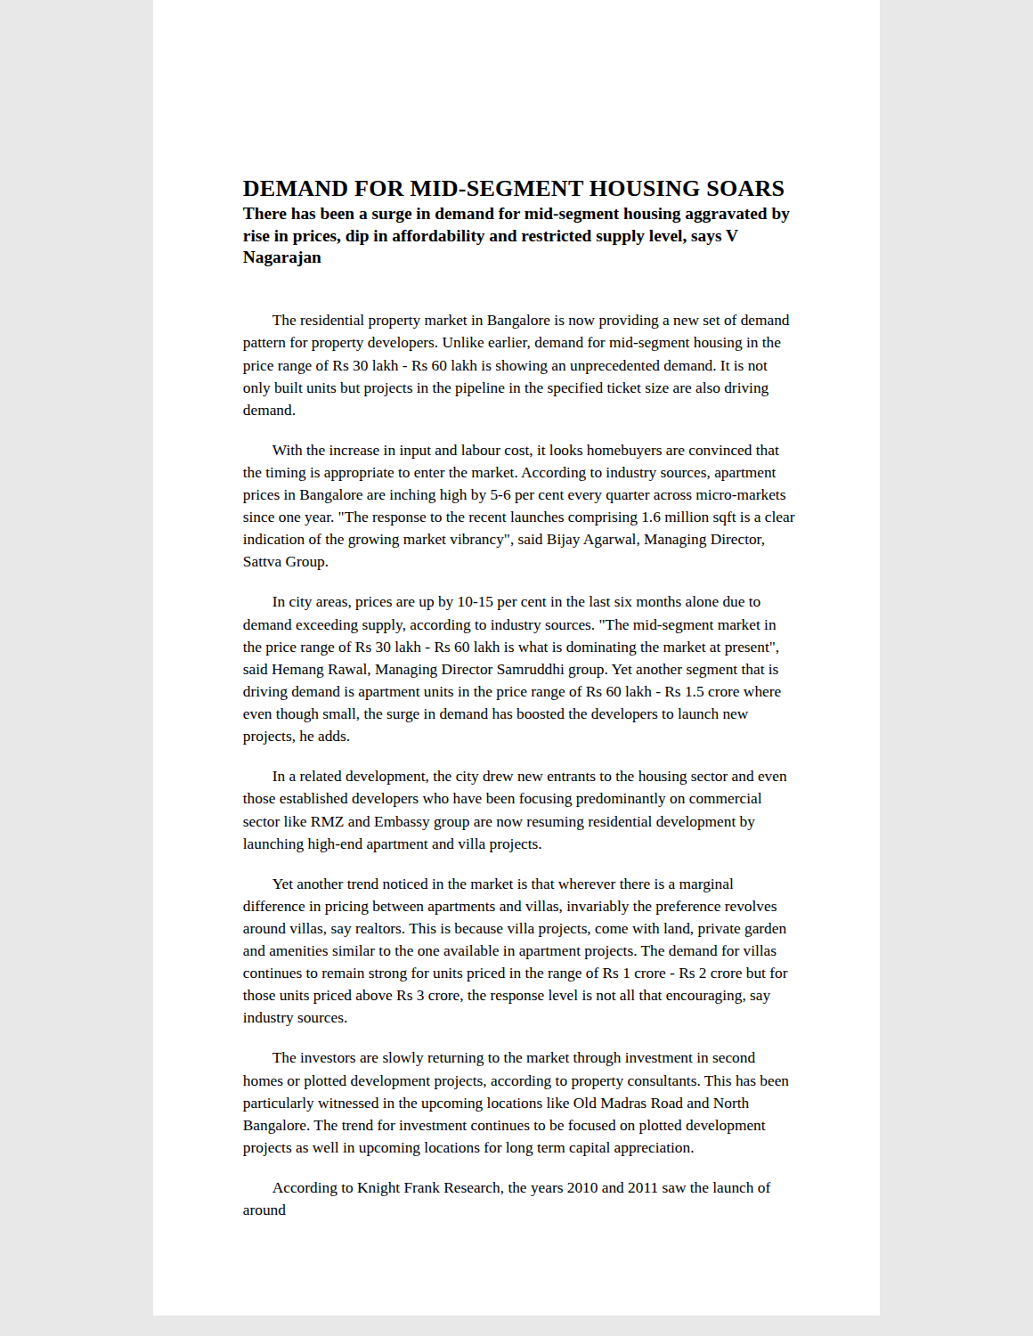DEMAND FOR MID-SEGMENT HOUSING SOARS
There has been a surge in demand for mid-segment housing aggravated by rise in prices, dip in affordability and restricted supply level, says V Nagarajan
The residential property market in Bangalore is now providing a new set of demand pattern for property developers. Unlike earlier, demand for mid-segment housing in the price range of Rs 30 lakh - Rs 60 lakh is showing an unprecedented demand. It is not only built units but projects in the pipeline in the specified ticket size are also driving demand.
With the increase in input and labour cost, it looks homebuyers are convinced that the timing is appropriate to enter the market. According to industry sources, apartment prices in Bangalore are inching high by 5-6 per cent every quarter across micro-markets since one year. "The response to the recent launches comprising 1.6 million sqft is a clear indication of the growing market vibrancy", said Bijay Agarwal, Managing Director, Sattva Group.
In city areas, prices are up by 10-15 per cent in the last six months alone due to demand exceeding supply, according to industry sources. "The mid-segment market in the price range of Rs 30 lakh - Rs 60 lakh is what is dominating the market at present", said Hemang Rawal, Managing Director Samruddhi group. Yet another segment that is driving demand is apartment units in the price range of Rs 60 lakh - Rs 1.5 crore where even though small, the surge in demand has boosted the developers to launch new projects, he adds.
In a related development, the city drew new entrants to the housing sector and even those established developers who have been focusing predominantly on commercial sector like RMZ and Embassy group are now resuming residential development by launching high-end apartment and villa projects.
Yet another trend noticed in the market is that wherever there is a marginal difference in pricing between apartments and villas, invariably the preference revolves around villas, say realtors. This is because villa projects, come with land, private garden and amenities similar to the one available in apartment projects. The demand for villas continues to remain strong for units priced in the range of Rs 1 crore - Rs 2 crore but for those units priced above Rs 3 crore, the response level is not all that encouraging, say industry sources.
The investors are slowly returning to the market through investment in second homes or plotted development projects, according to property consultants. This has been particularly witnessed in the upcoming locations like Old Madras Road and North Bangalore. The trend for investment continues to be focused on plotted development projects as well in upcoming locations for long term capital appreciation.
According to Knight Frank Research, the years 2010 and 2011 saw the launch of around